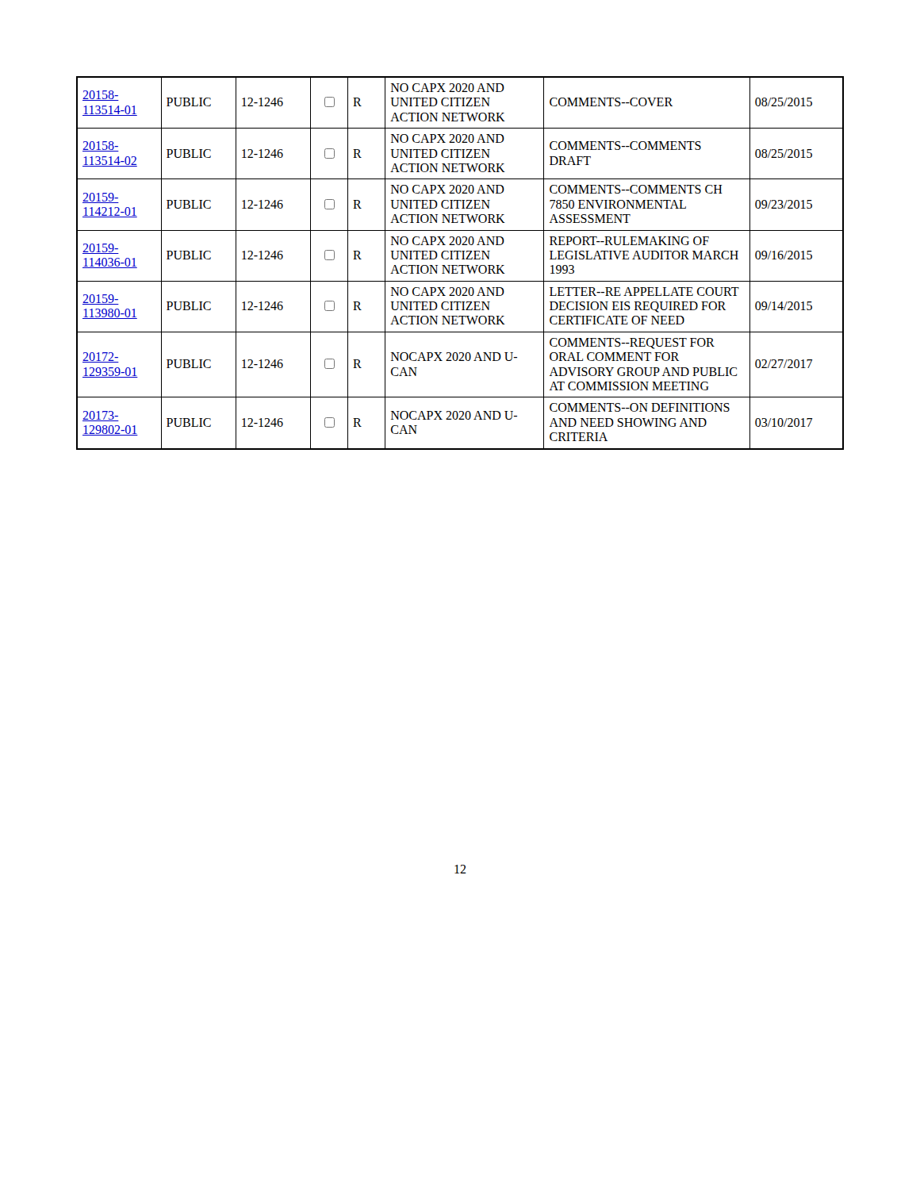| 20158-113514-01 | PUBLIC | 12-1246 | | R | NO CAPX 2020 AND UNITED CITIZEN ACTION NETWORK | COMMENTS--COVER | 08/25/2015 |
| 20158-113514-02 | PUBLIC | 12-1246 | | R | NO CAPX 2020 AND UNITED CITIZEN ACTION NETWORK | COMMENTS--COMMENTS DRAFT | 08/25/2015 |
| 20159-114212-01 | PUBLIC | 12-1246 | | R | NO CAPX 2020 AND UNITED CITIZEN ACTION NETWORK | COMMENTS--COMMENTS CH 7850 ENVIRONMENTAL ASSESSMENT | 09/23/2015 |
| 20159-114036-01 | PUBLIC | 12-1246 | | R | NO CAPX 2020 AND UNITED CITIZEN ACTION NETWORK | REPORT--RULEMAKING OF LEGISLATIVE AUDITOR MARCH 1993 | 09/16/2015 |
| 20159-113980-01 | PUBLIC | 12-1246 | | R | NO CAPX 2020 AND UNITED CITIZEN ACTION NETWORK | LETTER--RE APPELLATE COURT DECISION EIS REQUIRED FOR CERTIFICATE OF NEED | 09/14/2015 |
| 20172-129359-01 | PUBLIC | 12-1246 | | R | NOCAPX 2020 AND U-CAN | COMMENTS--REQUEST FOR ORAL COMMENT FOR ADVISORY GROUP AND PUBLIC AT COMMISSION MEETING | 02/27/2017 |
| 20173-129802-01 | PUBLIC | 12-1246 | | R | NOCAPX 2020 AND U-CAN | COMMENTS--ON DEFINITIONS AND NEED SHOWING AND CRITERIA | 03/10/2017 |
12